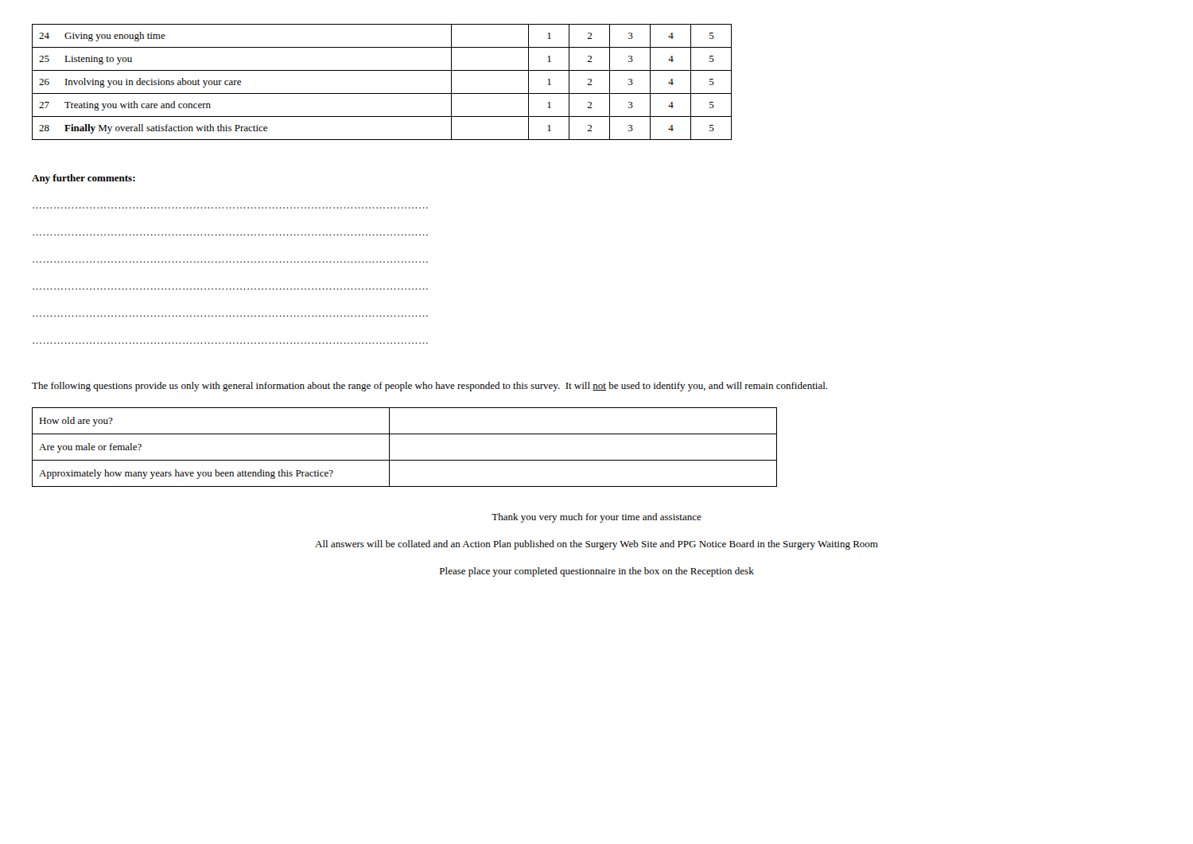| 24 | Giving you enough time | | 1 | 2 | 3 | 4 | 5 |
| 25 | Listening to you | | 1 | 2 | 3 | 4 | 5 |
| 26 | Involving you in decisions about your care | | 1 | 2 | 3 | 4 | 5 |
| 27 | Treating you with care and concern | | 1 | 2 | 3 | 4 | 5 |
| 28 | Finally My overall satisfaction with this Practice | | 1 | 2 | 3 | 4 | 5 |
Any further comments:
…………………………………………………………………………………………………
…………………………………………………………………………………………………
…………………………………………………………………………………………………
…………………………………………………………………………………………………
…………………………………………………………………………………………………
…………………………………………………………………………………………………
The following questions provide us only with general information about the range of people who have responded to this survey. It will not be used to identify you, and will remain confidential.
| How old are you? | |
| Are you male or female? | |
| Approximately how many years have you been attending this Practice? | |
Thank you very much for your time and assistance
All answers will be collated and an Action Plan published on the Surgery Web Site and PPG Notice Board in the Surgery Waiting Room
Please place your completed questionnaire in the box on the Reception desk